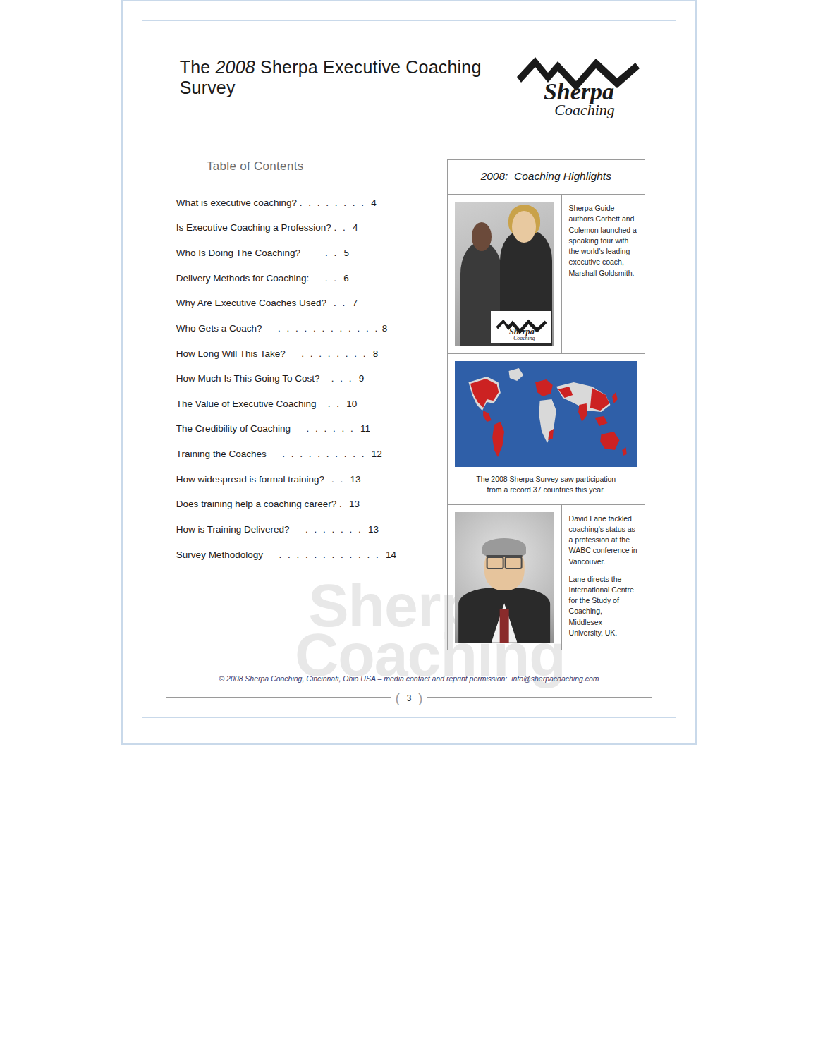Sherpa
Coaching
The 2008 Sherpa Executive Coaching Survey
Sherpa Coaching
Table of Contents
What is executive coaching? . . . . . . . . 4
Is Executive Coaching a Profession? . . 4
Who Is Doing The Coaching? . . 5
Delivery Methods for Coaching: . . 6
Why Are Executive Coaches Used? . . 7
Who Gets a Coach? . . . . . . . . . . . . 8
How Long Will This Take? . . . . . . . . 8
How Much Is This Going To Cost? . . . 9
The Value of Executive Coaching . . 10
The Credibility of Coaching . . . . . . 11
Training the Coaches . . . . . . . . . . 12
How widespread is formal training? . . 13
Does training help a coaching career? . 13
How is Training Delivered? . . . . . . . 13
Survey Methodology . . . . . . . . . . . . 14
2008: Coaching Highlights
Sherpa Coaching
Sherpa Guide authors Corbett and Colemon launched a speaking tour with the world's leading executive coach, Marshall Goldsmith.
The 2008 Sherpa Survey saw participation
from a record 37 countries this year.
David Lane tackled coaching's status as a profession at the WABC conference in Vancouver.
Lane directs the International Centre for the Study of Coaching, Middlesex University, UK.
© 2008 Sherpa Coaching, Cincinnati, Ohio USA – media contact and reprint permission: info@sherpacoaching.com
3